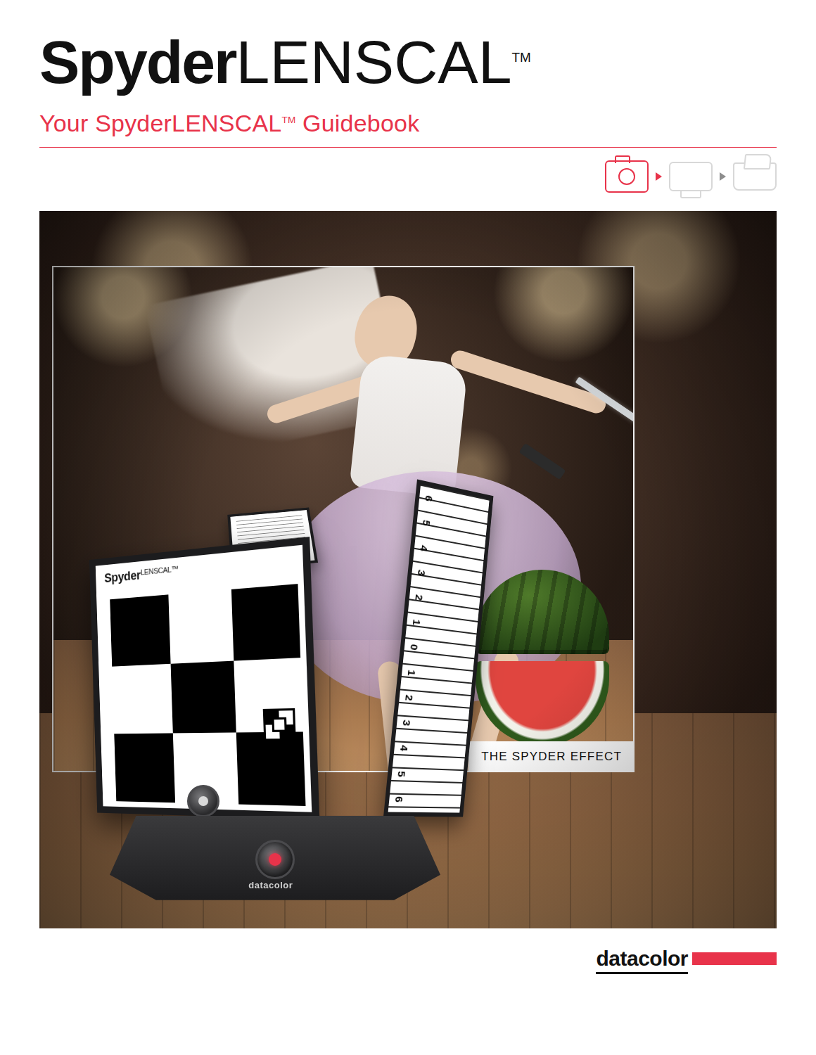Spyder LENSCALTM
Your SpyderLENSCALTM Guidebook
THE SPYDER EFFECT
654321 0 123456
SpyderLENSCAL™
datacolor
datacolor